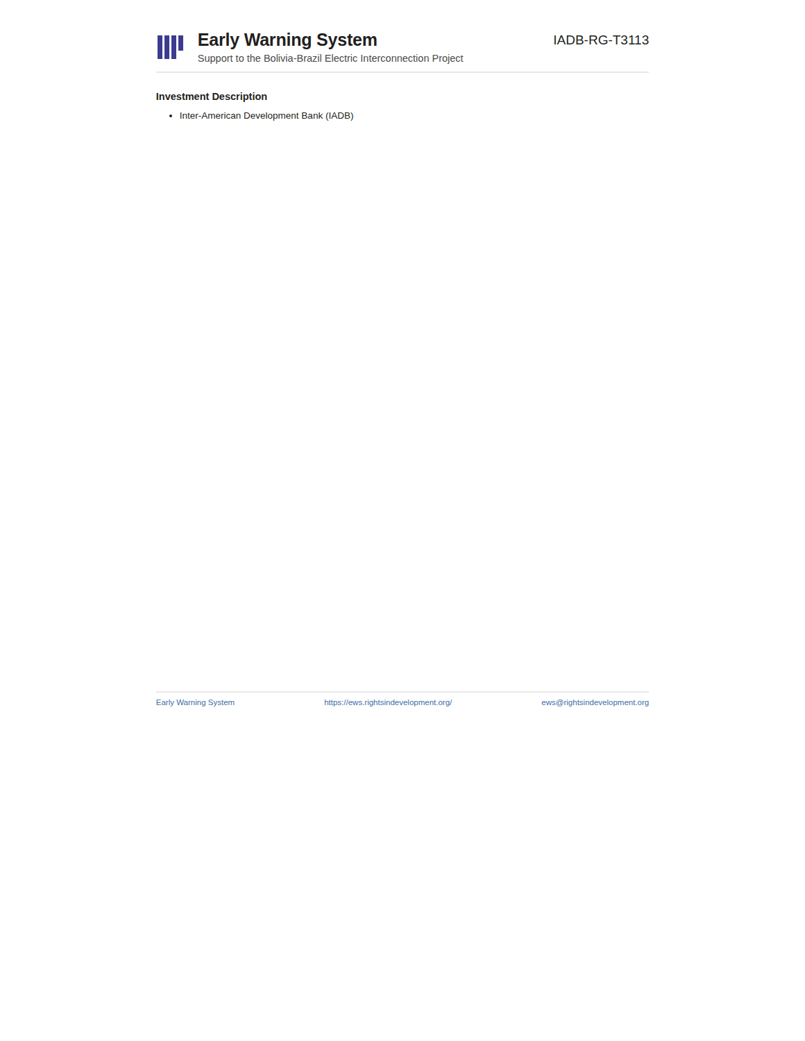Early Warning System
Support to the Bolivia-Brazil Electric Interconnection Project
IADB-RG-T3113
Investment Description
Inter-American Development Bank (IADB)
Early Warning System
https://ews.rightsindevelopment.org/
ews@rightsindevelopment.org